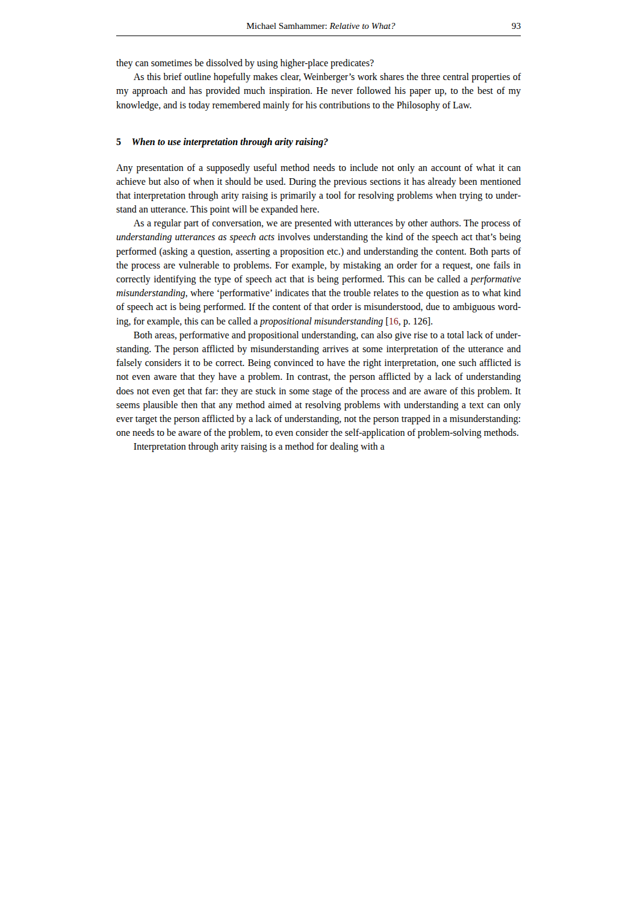Michael Samhammer: Relative to What? 93
they can sometimes be dissolved by using higher-place predicates?
As this brief outline hopefully makes clear, Weinberger’s work shares the three central properties of my approach and has provided much inspiration. He never followed his paper up, to the best of my knowledge, and is today remembered mainly for his contributions to the Philosophy of Law.
5 When to use interpretation through arity raising?
Any presentation of a supposedly useful method needs to include not only an account of what it can achieve but also of when it should be used. During the previous sections it has already been mentioned that interpretation through arity raising is primarily a tool for resolving problems when trying to understand an utterance. This point will be expanded here.
As a regular part of conversation, we are presented with utterances by other authors. The process of understanding utterances as speech acts involves understanding the kind of the speech act that’s being performed (asking a question, asserting a proposition etc.) and understanding the content. Both parts of the process are vulnerable to problems. For example, by mistaking an order for a request, one fails in correctly identifying the type of speech act that is being performed. This can be called a performative misunderstanding, where ‘performative’ indicates that the trouble relates to the question as to what kind of speech act is being performed. If the content of that order is misunderstood, due to ambiguous wording, for example, this can be called a propositional misunderstanding [16, p. 126].
Both areas, performative and propositional understanding, can also give rise to a total lack of understanding. The person afflicted by misunderstanding arrives at some interpretation of the utterance and falsely considers it to be correct. Being convinced to have the right interpretation, one such afflicted is not even aware that they have a problem. In contrast, the person afflicted by a lack of understanding does not even get that far: they are stuck in some stage of the process and are aware of this problem. It seems plausible then that any method aimed at resolving problems with understanding a text can only ever target the person afflicted by a lack of understanding, not the person trapped in a misunderstanding: one needs to be aware of the problem, to even consider the self-application of problem-solving methods.
Interpretation through arity raising is a method for dealing with a